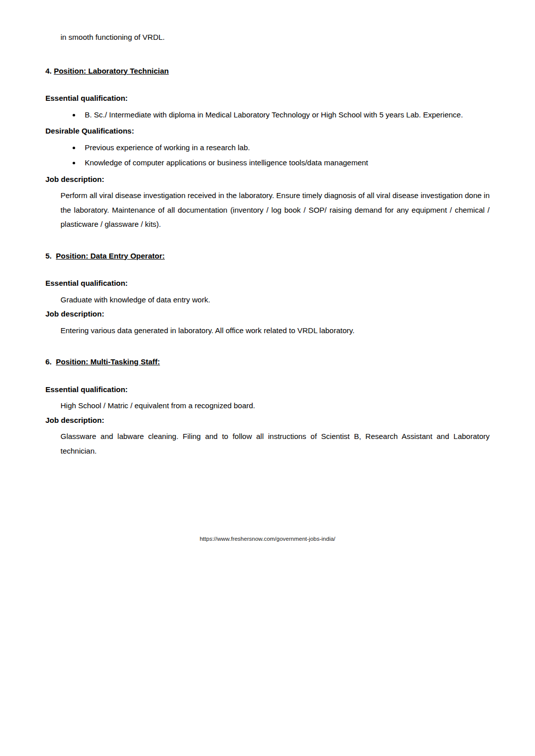in smooth functioning of VRDL.
4. Position: Laboratory Technician
Essential qualification:
B. Sc./ Intermediate with diploma in Medical Laboratory Technology or High School with 5 years Lab. Experience.
Desirable Qualifications:
Previous experience of working in a research lab.
Knowledge of computer applications or business intelligence tools/data management
Job description:
Perform all viral disease investigation received in the laboratory. Ensure timely diagnosis of all viral disease investigation done in the laboratory. Maintenance of all documentation (inventory / log book / SOP/ raising demand for any equipment / chemical / plasticware / glassware / kits).
5. Position: Data Entry Operator:
Essential qualification:
Graduate with knowledge of data entry work.
Job description:
Entering various data generated in laboratory. All office work related to VRDL laboratory.
6. Position: Multi-Tasking Staff:
Essential qualification:
High School / Matric / equivalent from a recognized board.
Job description:
Glassware and labware cleaning. Filing and to follow all instructions of Scientist B, Research Assistant and Laboratory technician.
https://www.freshersnow.com/government-jobs-india/